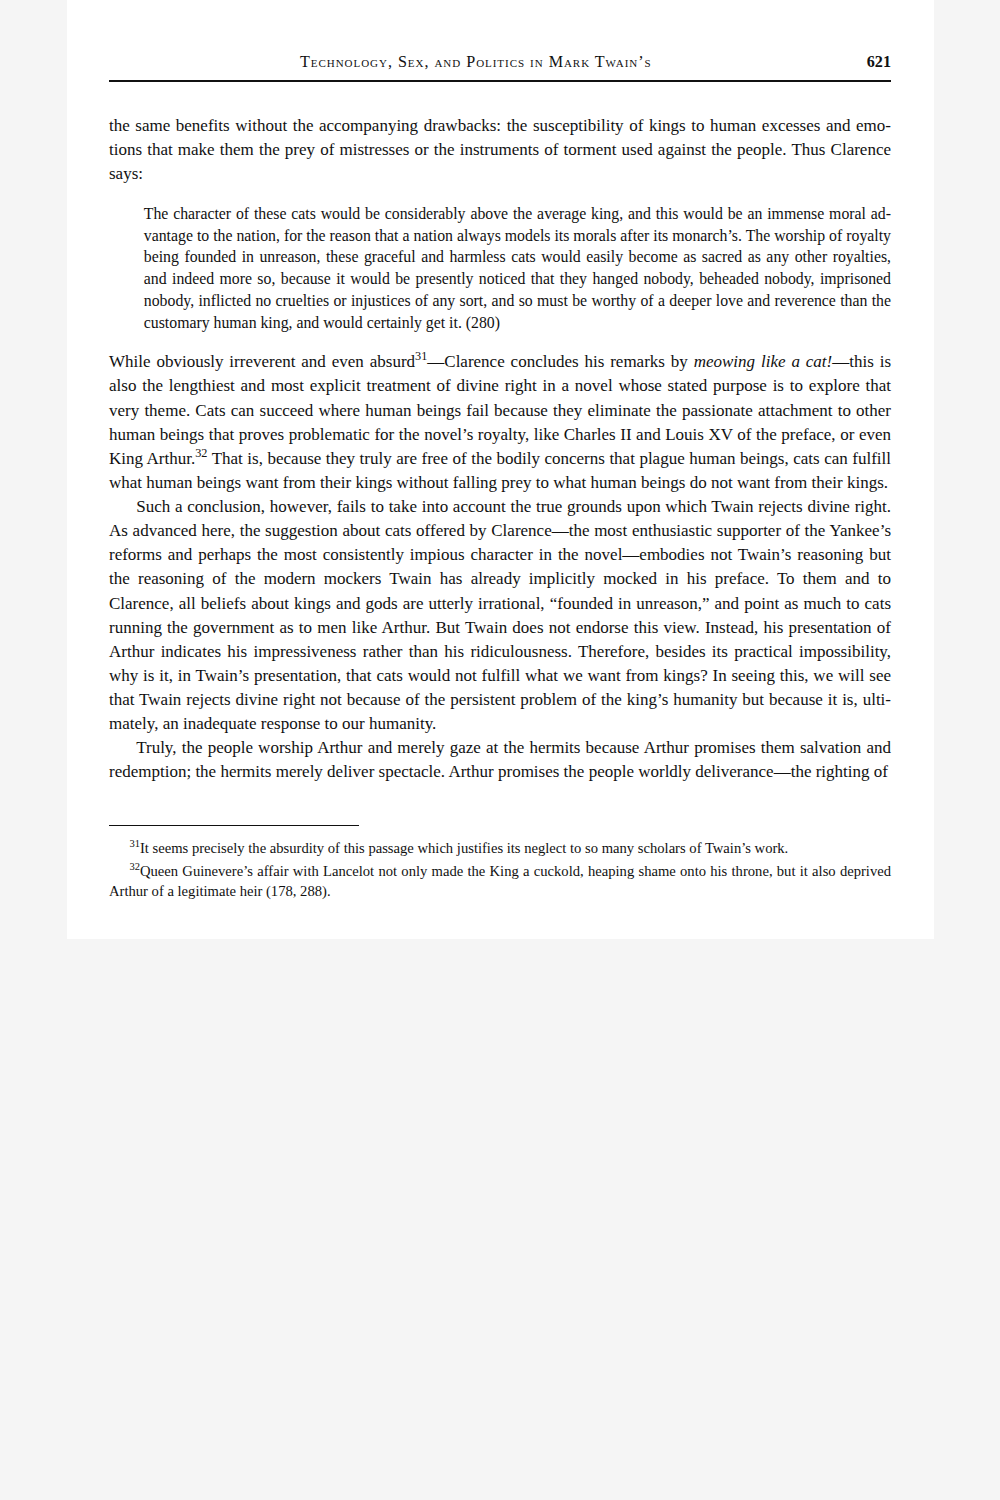Technology, Sex, and Politics in Mark Twain’s 621
the same benefits without the accompanying drawbacks: the susceptibility of kings to human excesses and emotions that make them the prey of mistresses or the instruments of torment used against the people. Thus Clarence says:
The character of these cats would be considerably above the average king, and this would be an immense moral advantage to the nation, for the reason that a nation always models its morals after its monarch’s. The worship of royalty being founded in unreason, these graceful and harmless cats would easily become as sacred as any other royalties, and indeed more so, because it would be presently noticed that they hanged nobody, beheaded nobody, imprisoned nobody, inflicted no cruelties or injustices of any sort, and so must be worthy of a deeper love and reverence than the customary human king, and would certainly get it. (280)
While obviously irreverent and even absurd31—Clarence concludes his remarks by meowing like a cat!—this is also the lengthiest and most explicit treatment of divine right in a novel whose stated purpose is to explore that very theme. Cats can succeed where human beings fail because they eliminate the passionate attachment to other human beings that proves problematic for the novel’s royalty, like Charles II and Louis XV of the preface, or even King Arthur.32 That is, because they truly are free of the bodily concerns that plague human beings, cats can fulfill what human beings want from their kings without falling prey to what human beings do not want from their kings.
Such a conclusion, however, fails to take into account the true grounds upon which Twain rejects divine right. As advanced here, the suggestion about cats offered by Clarence—the most enthusiastic supporter of the Yankee’s reforms and perhaps the most consistently impious character in the novel—embodies not Twain’s reasoning but the reasoning of the modern mockers Twain has already implicitly mocked in his preface. To them and to Clarence, all beliefs about kings and gods are utterly irrational, “founded in unreason,” and point as much to cats running the government as to men like Arthur. But Twain does not endorse this view. Instead, his presentation of Arthur indicates his impressiveness rather than his ridiculousness. Therefore, besides its practical impossibility, why is it, in Twain’s presentation, that cats would not fulfill what we want from kings? In seeing this, we will see that Twain rejects divine right not because of the persistent problem of the king’s humanity but because it is, ultimately, an inadequate response to our humanity.
Truly, the people worship Arthur and merely gaze at the hermits because Arthur promises them salvation and redemption; the hermits merely deliver spectacle. Arthur promises the people worldly deliverance—the righting of
31It seems precisely the absurdity of this passage which justifies its neglect to so many scholars of Twain’s work.
32Queen Guinevere’s affair with Lancelot not only made the King a cuckold, heaping shame onto his throne, but it also deprived Arthur of a legitimate heir (178, 288).